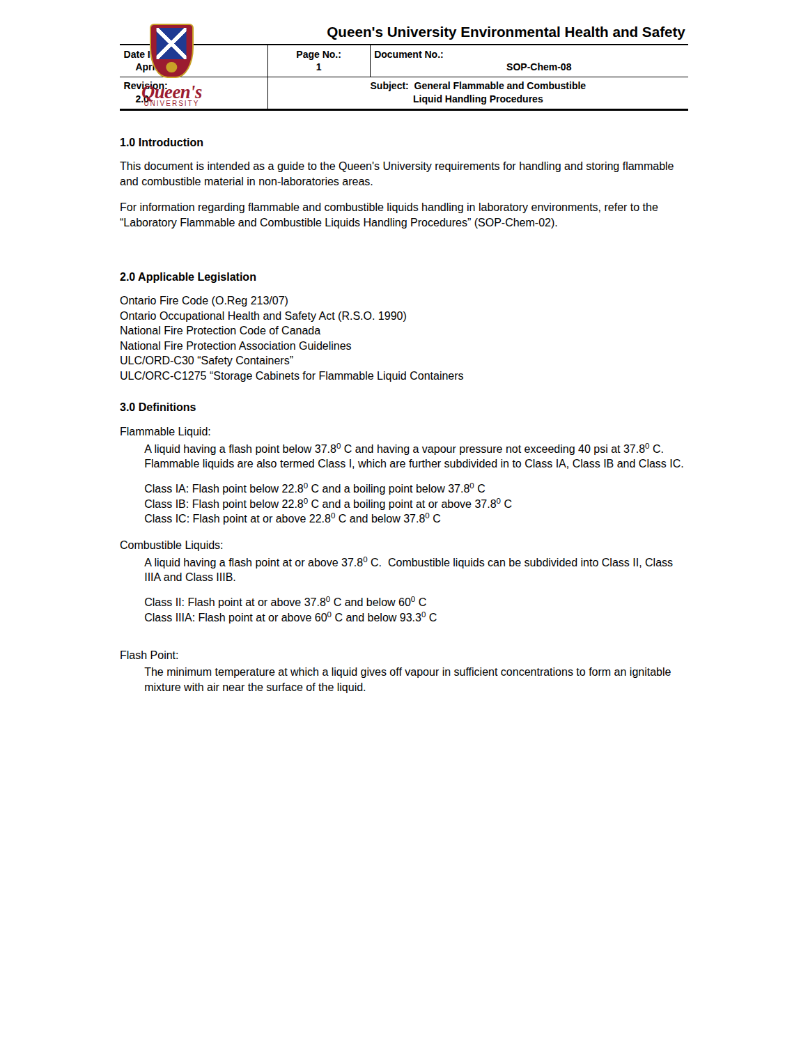Queen's UNIVERSITY
Queen's University Environmental Health and Safety
| Date Issued: April, 2009 | Page No.: 1 | Document No.: SOP-Chem-08 |
| Revision: 2.0 | Subject: General Flammable and Combustible Liquid Handling Procedures |
1.0 Introduction
This document is intended as a guide to the Queen's University requirements for handling and storing flammable and combustible material in non-laboratories areas.
For information regarding flammable and combustible liquids handling in laboratory environments, refer to the “Laboratory Flammable and Combustible Liquids Handling Procedures” (SOP-Chem-02).
2.0 Applicable Legislation
Ontario Fire Code (O.Reg 213/07)
Ontario Occupational Health and Safety Act (R.S.O. 1990)
National Fire Protection Code of Canada
National Fire Protection Association Guidelines
ULC/ORD-C30 “Safety Containers”
ULC/ORC-C1275 “Storage Cabinets for Flammable Liquid Containers
3.0 Definitions
Flammable Liquid:
A liquid having a flash point below 37.80 C and having a vapour pressure not exceeding 40 psi at 37.80 C. Flammable liquids are also termed Class I, which are further subdivided in to Class IA, Class IB and Class IC.
Class IA: Flash point below 22.80 C and a boiling point below 37.80 C
Class IB: Flash point below 22.80 C and a boiling point at or above 37.80 C
Class IC: Flash point at or above 22.80 C and below 37.80 C
Combustible Liquids:
A liquid having a flash point at or above 37.80 C. Combustible liquids can be subdivided into Class II, Class IIIA and Class IIIB.
Class II: Flash point at or above 37.80 C and below 600 C
Class IIIA: Flash point at or above 600 C and below 93.30 C
Flash Point:
The minimum temperature at which a liquid gives off vapour in sufficient concentrations to form an ignitable mixture with air near the surface of the liquid.